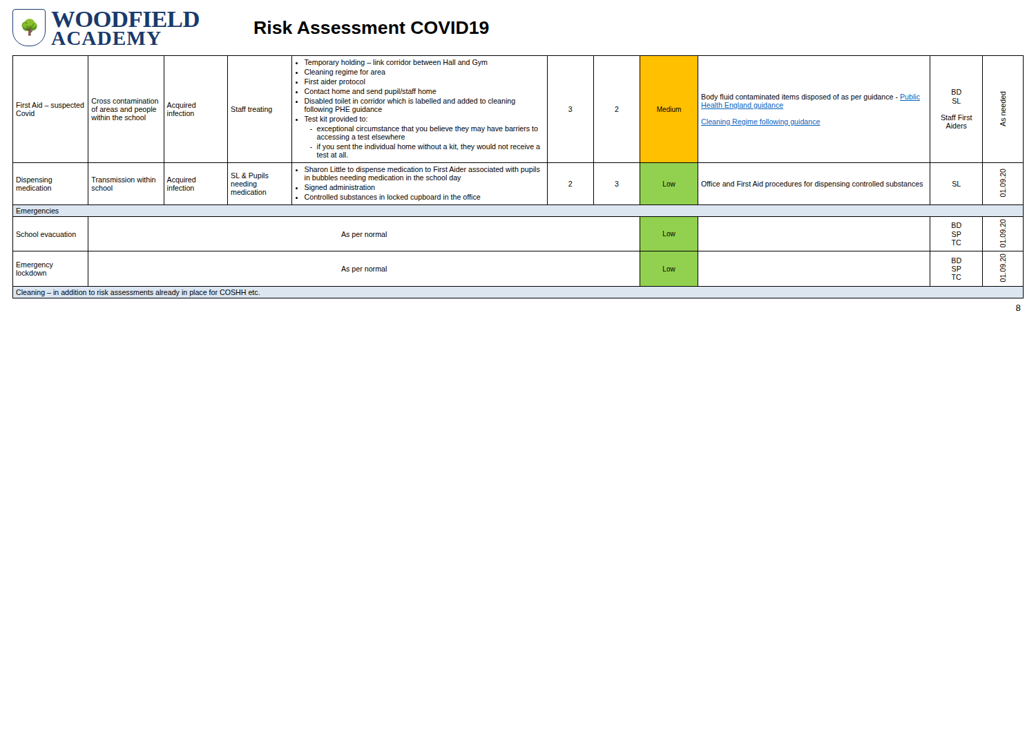🌳
WOODFIELD ACADEMY
Risk Assessment COVID19
| First Aid – suspected Covid | Cross contamination of areas and people within the school | Acquired infection | Staff treating | Temporary holding – link corridor between Hall and Gym Cleaning regime for area First aider protocol Contact home and send pupil/staff home Disabled toilet in corridor which is labelled and added to cleaning following PHE guidance Test kit provided to: exceptional circumstance that you believe they may have barriers to accessing a test elsewhere if you sent the individual home without a kit, they would not receive a test at all. | 3 | 2 | Medium | Body fluid contaminated items disposed of as per guidance - Public Health England guidance Cleaning Regime following guidance | BD SL Staff First Aiders | As needed |
| Dispensing medication | Transmission within school | Acquired infection | SL & Pupils needing medication | Sharon Little to dispense medication to First Aider associated with pupils in bubbles needing medication in the school day Signed administration Controlled substances in locked cupboard in the office | 2 | 3 | Low | Office and First Aid procedures for dispensing controlled substances | SL | 01.09.20 |
| Emergencies |
| School evacuation | As per normal | Low | | BD SP TC | 01.09.20 |
| Emergency lockdown | As per normal | Low | | BD SP TC | 01.09.20 |
| Cleaning – in addition to risk assessments already in place for COSHH etc. |
8